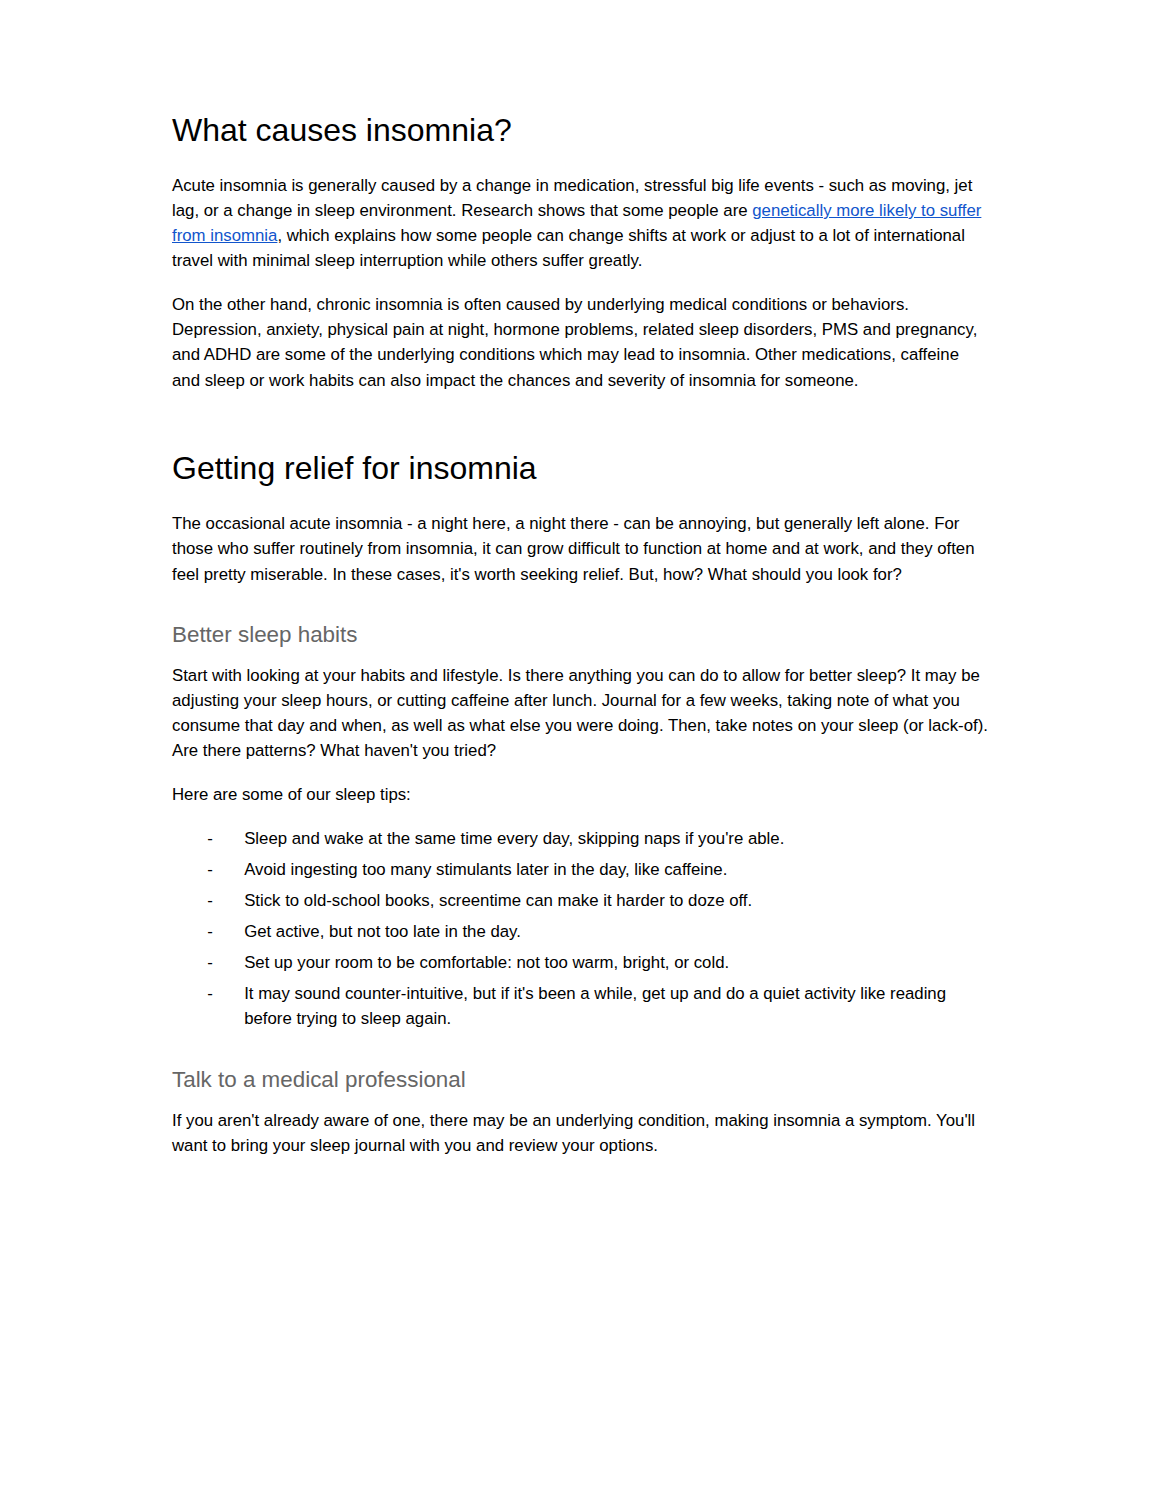What causes insomnia?
Acute insomnia is generally caused by a change in medication, stressful big life events - such as moving, jet lag, or a change in sleep environment. Research shows that some people are genetically more likely to suffer from insomnia, which explains how some people can change shifts at work or adjust to a lot of international travel with minimal sleep interruption while others suffer greatly.
On the other hand, chronic insomnia is often caused by underlying medical conditions or behaviors. Depression, anxiety, physical pain at night, hormone problems, related sleep disorders, PMS and pregnancy, and ADHD are some of the underlying conditions which may lead to insomnia. Other medications, caffeine and sleep or work habits can also impact the chances and severity of insomnia for someone.
Getting relief for insomnia
The occasional acute insomnia - a night here, a night there - can be annoying, but generally left alone. For those who suffer routinely from insomnia, it can grow difficult to function at home and at work, and they often feel pretty miserable. In these cases, it's worth seeking relief. But, how? What should you look for?
Better sleep habits
Start with looking at your habits and lifestyle. Is there anything you can do to allow for better sleep? It may be adjusting your sleep hours, or cutting caffeine after lunch. Journal for a few weeks, taking note of what you consume that day and when, as well as what else you were doing. Then, take notes on your sleep (or lack-of). Are there patterns? What haven't you tried?
Here are some of our sleep tips:
Sleep and wake at the same time every day, skipping naps if you're able.
Avoid ingesting too many stimulants later in the day, like caffeine.
Stick to old-school books, screentime can make it harder to doze off.
Get active, but not too late in the day.
Set up your room to be comfortable: not too warm, bright, or cold.
It may sound counter-intuitive, but if it's been a while, get up and do a quiet activity like reading before trying to sleep again.
Talk to a medical professional
If you aren't already aware of one, there may be an underlying condition, making insomnia a symptom. You'll want to bring your sleep journal with you and review your options.